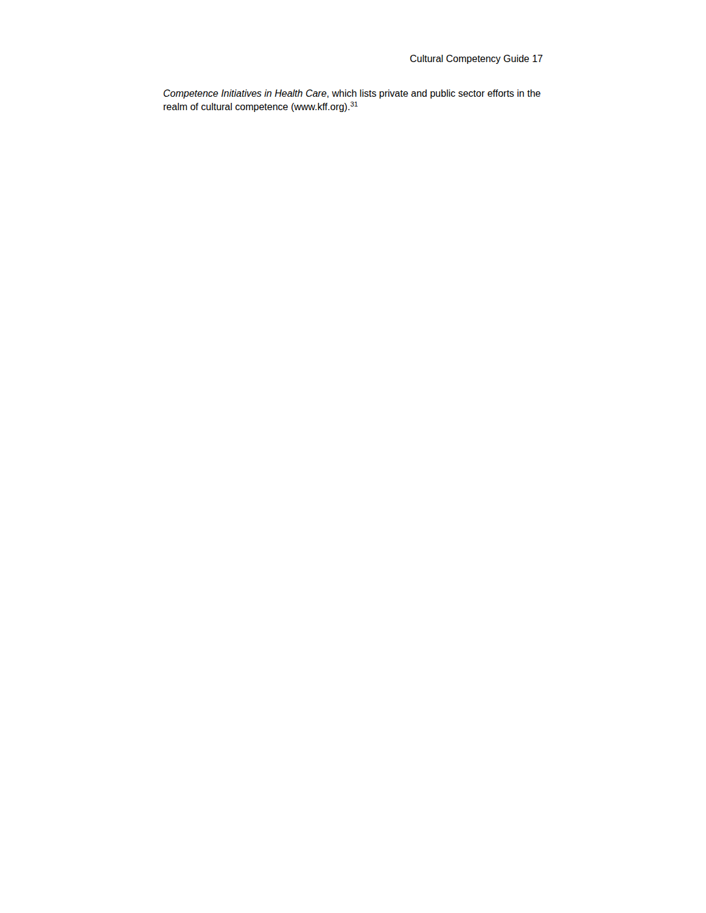Cultural Competency Guide 17
Competence Initiatives in Health Care, which lists private and public sector efforts in the realm of cultural competence (www.kff.org).31